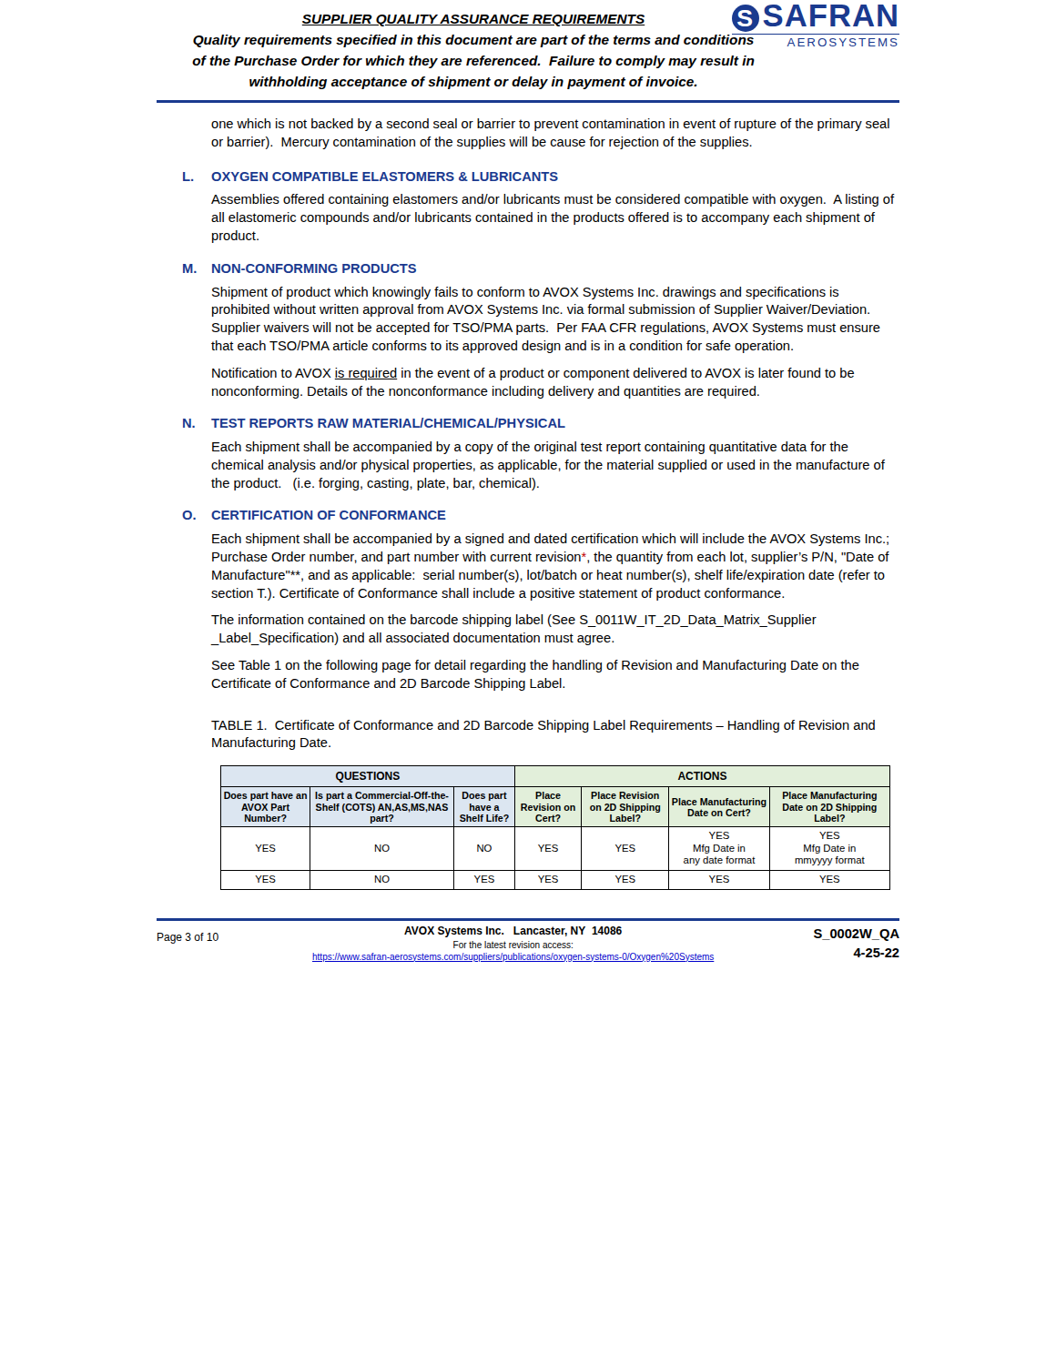SSAFRAN
AEROSYSTEMS
SUPPLIER QUALITY ASSURANCE REQUIREMENTS
Quality requirements specified in this document are part of the terms and conditions
of the Purchase Order for which they are referenced. Failure to comply may result in
withholding acceptance of shipment or delay in payment of invoice.
one which is not backed by a second seal or barrier to prevent contamination in event of rupture of the primary seal or barrier). Mercury contamination of the supplies will be cause for rejection of the supplies.
L. OXYGEN COMPATIBLE ELASTOMERS & LUBRICANTS
Assemblies offered containing elastomers and/or lubricants must be considered compatible with oxygen. A listing of all elastomeric compounds and/or lubricants contained in the products offered is to accompany each shipment of product.
M. NON-CONFORMING PRODUCTS
Shipment of product which knowingly fails to conform to AVOX Systems Inc. drawings and specifications is prohibited without written approval from AVOX Systems Inc. via formal submission of Supplier Waiver/Deviation. Supplier waivers will not be accepted for TSO/PMA parts. Per FAA CFR regulations, AVOX Systems must ensure that each TSO/PMA article conforms to its approved design and is in a condition for safe operation.
Notification to AVOX is required in the event of a product or component delivered to AVOX is later found to be nonconforming. Details of the nonconformance including delivery and quantities are required.
N. TEST REPORTS RAW MATERIAL/CHEMICAL/PHYSICAL
Each shipment shall be accompanied by a copy of the original test report containing quantitative data for the chemical analysis and/or physical properties, as applicable, for the material supplied or used in the manufacture of the product. (i.e. forging, casting, plate, bar, chemical).
O. CERTIFICATION OF CONFORMANCE
Each shipment shall be accompanied by a signed and dated certification which will include the AVOX Systems Inc.; Purchase Order number, and part number with current revision*, the quantity from each lot, supplier’s P/N, "Date of Manufacture"**, and as applicable: serial number(s), lot/batch or heat number(s), shelf life/expiration date (refer to section T.). Certificate of Conformance shall include a positive statement of product conformance.
The information contained on the barcode shipping label (See S_0011W_IT_2D_Data_Matrix_Supplier _Label_Specification) and all associated documentation must agree.
See Table 1 on the following page for detail regarding the handling of Revision and Manufacturing Date on the Certificate of Conformance and 2D Barcode Shipping Label.
TABLE 1. Certificate of Conformance and 2D Barcode Shipping Label Requirements – Handling of Revision and Manufacturing Date.
| QUESTIONS | ACTIONS |
| --- | --- |
| Does part have an AVOX Part Number? | Is part a Commercial-Off-the-Shelf (COTS) AN,AS,MS,NAS part? | Does part have a Shelf Life? | Place Revision on Cert? | Place Revision on 2D Shipping Label? | Place Manufacturing Date on Cert? | Place Manufacturing Date on 2D Shipping Label? |
| YES | NO | NO | YES | YES | YES Mfg Date in any date format | YES Mfg Date in mmyyyy format |
| YES | NO | YES | YES | YES | YES | YES |
Page 3 of 10
AVOX Systems Inc. Lancaster, NY 14086
For the latest revision access:
https://www.safran-aerosystems.com/suppliers/publications/oxygen-systems-0/Oxygen%20Systems
S_0002W_QA
4-25-22